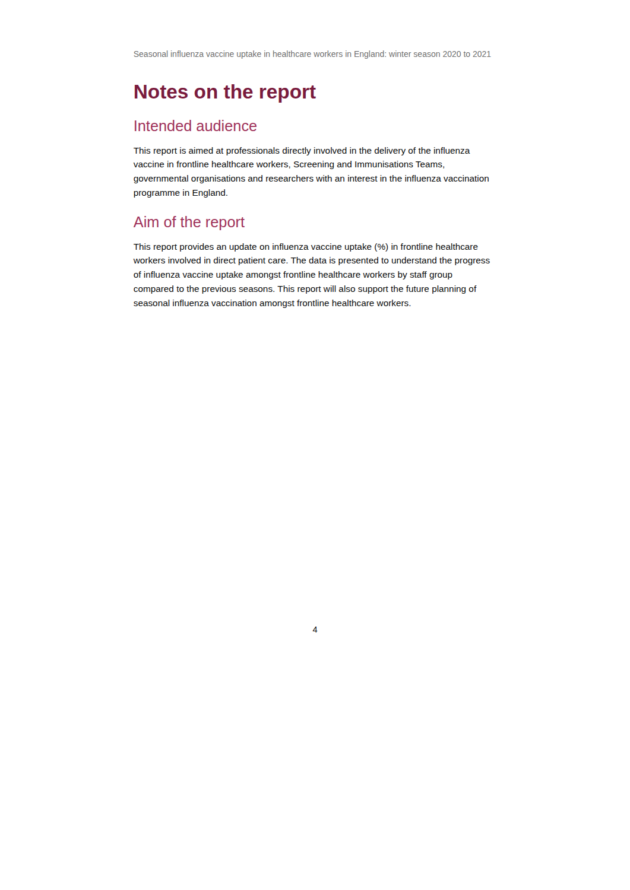Seasonal influenza vaccine uptake in healthcare workers in England: winter season 2020 to 2021
Notes on the report
Intended audience
This report is aimed at professionals directly involved in the delivery of the influenza vaccine in frontline healthcare workers, Screening and Immunisations Teams, governmental organisations and researchers with an interest in the influenza vaccination programme in England.
Aim of the report
This report provides an update on influenza vaccine uptake (%) in frontline healthcare workers involved in direct patient care. The data is presented to understand the progress of influenza vaccine uptake amongst frontline healthcare workers by staff group compared to the previous seasons. This report will also support the future planning of seasonal influenza vaccination amongst frontline healthcare workers.
4